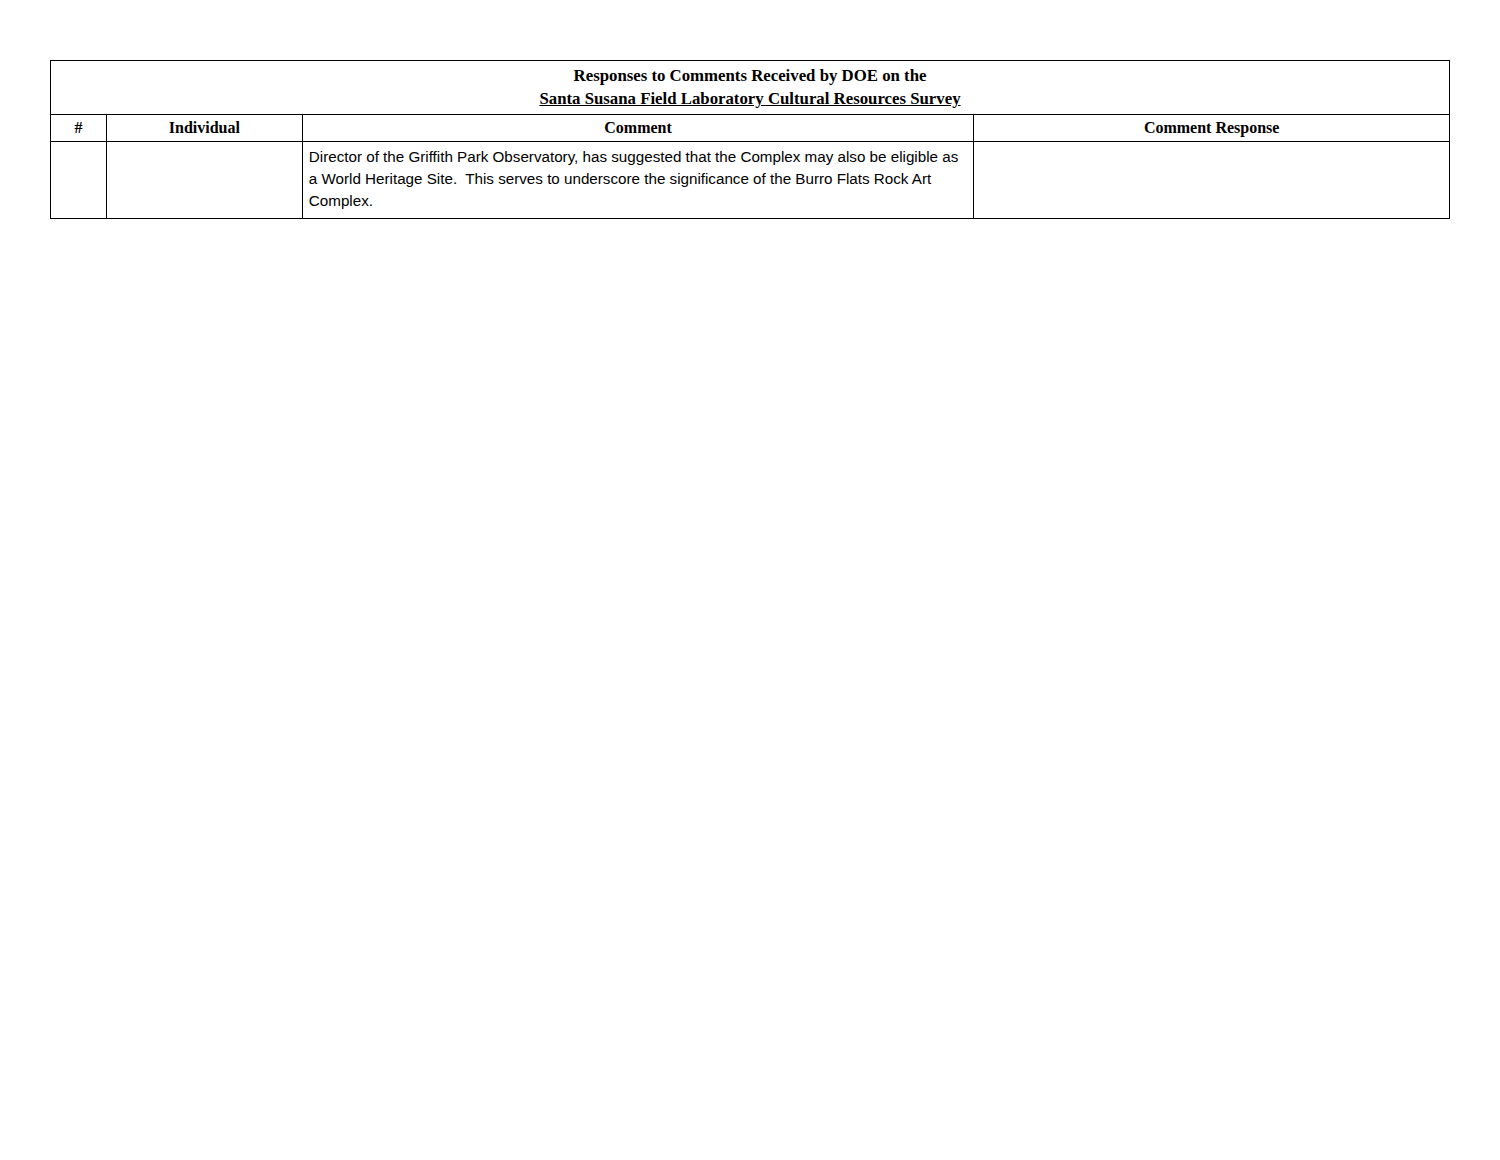| Responses to Comments Received by DOE on the Santa Susana Field Laboratory Cultural Resources Survey |
| # | Individual | Comment | Comment Response |
| | | Director of the Griffith Park Observatory, has suggested that the Complex may also be eligible as a World Heritage Site. This serves to underscore the significance of the Burro Flats Rock Art Complex. | |